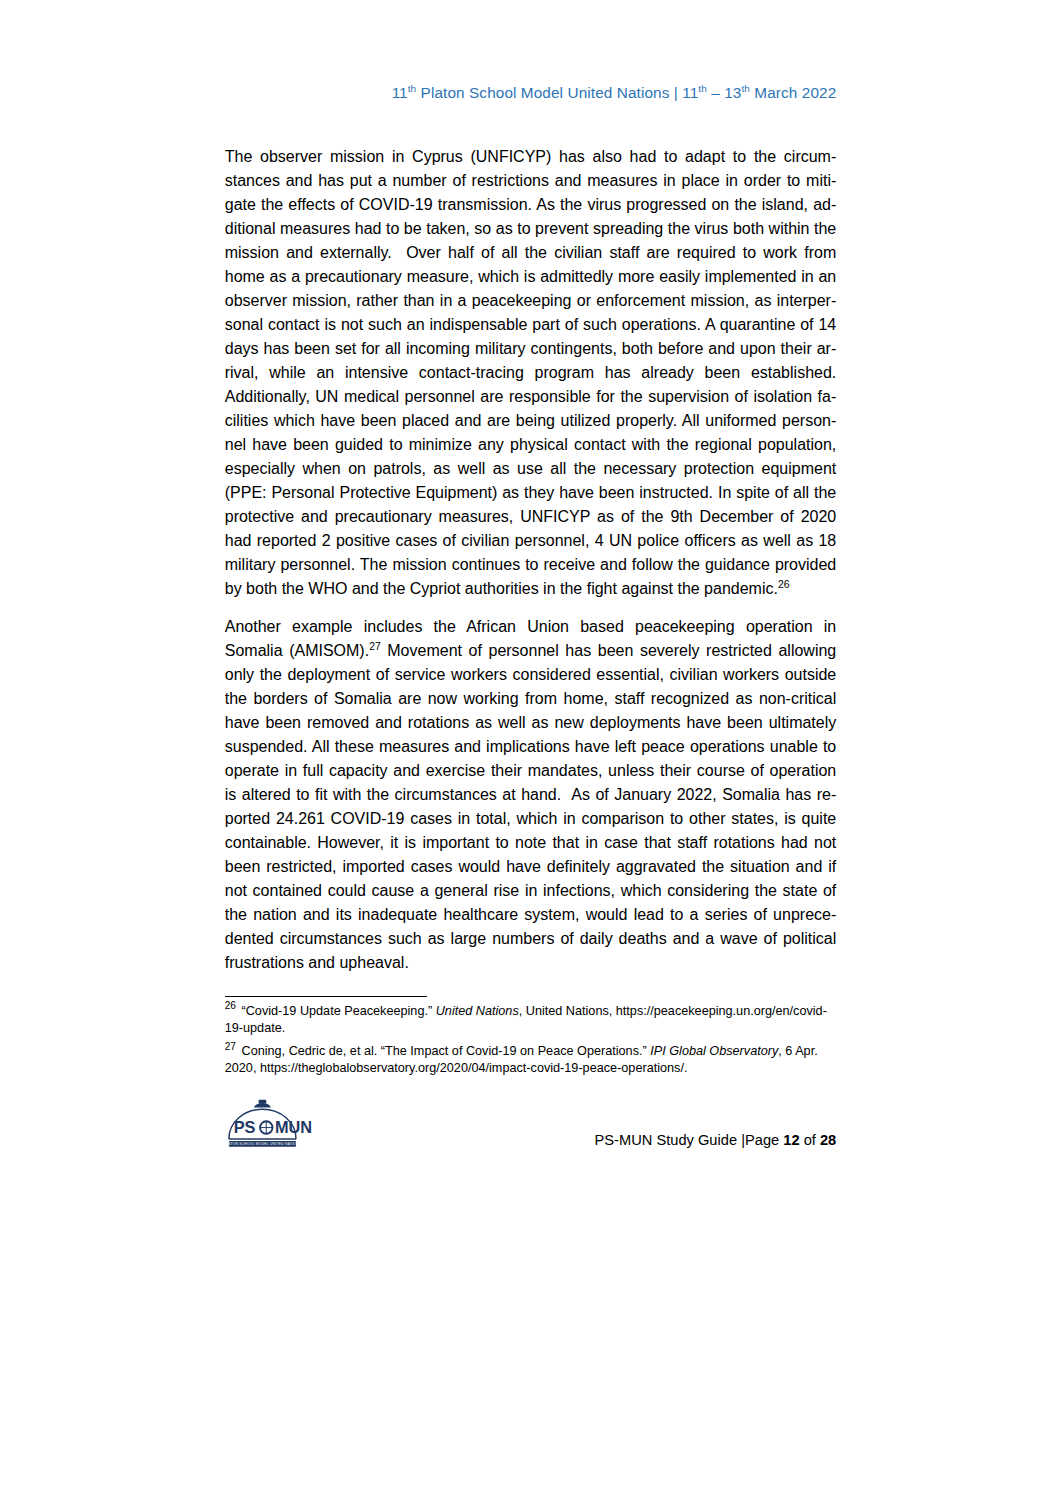11th Platon School Model United Nations | 11th – 13th March 2022
The observer mission in Cyprus (UNFICYP) has also had to adapt to the circumstances and has put a number of restrictions and measures in place in order to mitigate the effects of COVID-19 transmission. As the virus progressed on the island, additional measures had to be taken, so as to prevent spreading the virus both within the mission and externally. Over half of all the civilian staff are required to work from home as a precautionary measure, which is admittedly more easily implemented in an observer mission, rather than in a peacekeeping or enforcement mission, as interpersonal contact is not such an indispensable part of such operations. A quarantine of 14 days has been set for all incoming military contingents, both before and upon their arrival, while an intensive contact-tracing program has already been established. Additionally, UN medical personnel are responsible for the supervision of isolation facilities which have been placed and are being utilized properly. All uniformed personnel have been guided to minimize any physical contact with the regional population, especially when on patrols, as well as use all the necessary protection equipment (PPE: Personal Protective Equipment) as they have been instructed. In spite of all the protective and precautionary measures, UNFICYP as of the 9th December of 2020 had reported 2 positive cases of civilian personnel, 4 UN police officers as well as 18 military personnel. The mission continues to receive and follow the guidance provided by both the WHO and the Cypriot authorities in the fight against the pandemic.26
Another example includes the African Union based peacekeeping operation in Somalia (AMISOM).27 Movement of personnel has been severely restricted allowing only the deployment of service workers considered essential, civilian workers outside the borders of Somalia are now working from home, staff recognized as non-critical have been removed and rotations as well as new deployments have been ultimately suspended. All these measures and implications have left peace operations unable to operate in full capacity and exercise their mandates, unless their course of operation is altered to fit with the circumstances at hand. As of January 2022, Somalia has reported 24.261 COVID-19 cases in total, which in comparison to other states, is quite containable. However, it is important to note that in case that staff rotations had not been restricted, imported cases would have definitely aggravated the situation and if not contained could cause a general rise in infections, which considering the state of the nation and its inadequate healthcare system, would lead to a series of unprecedented circumstances such as large numbers of daily deaths and a wave of political frustrations and upheaval.
26 “Covid-19 Update Peacekeeping.” United Nations, United Nations, https://peacekeeping.un.org/en/covid-19-update.
27 Coning, Cedric de, et al. “The Impact of Covid-19 on Peace Operations.” IPI Global Observatory, 6 Apr. 2020, https://theglobalobservatory.org/2020/04/impact-covid-19-peace-operations/.
PS MUN PLATON SCHOOL MODEL UNITED NATIONS
PS-MUN Study Guide |Page 12 of 28